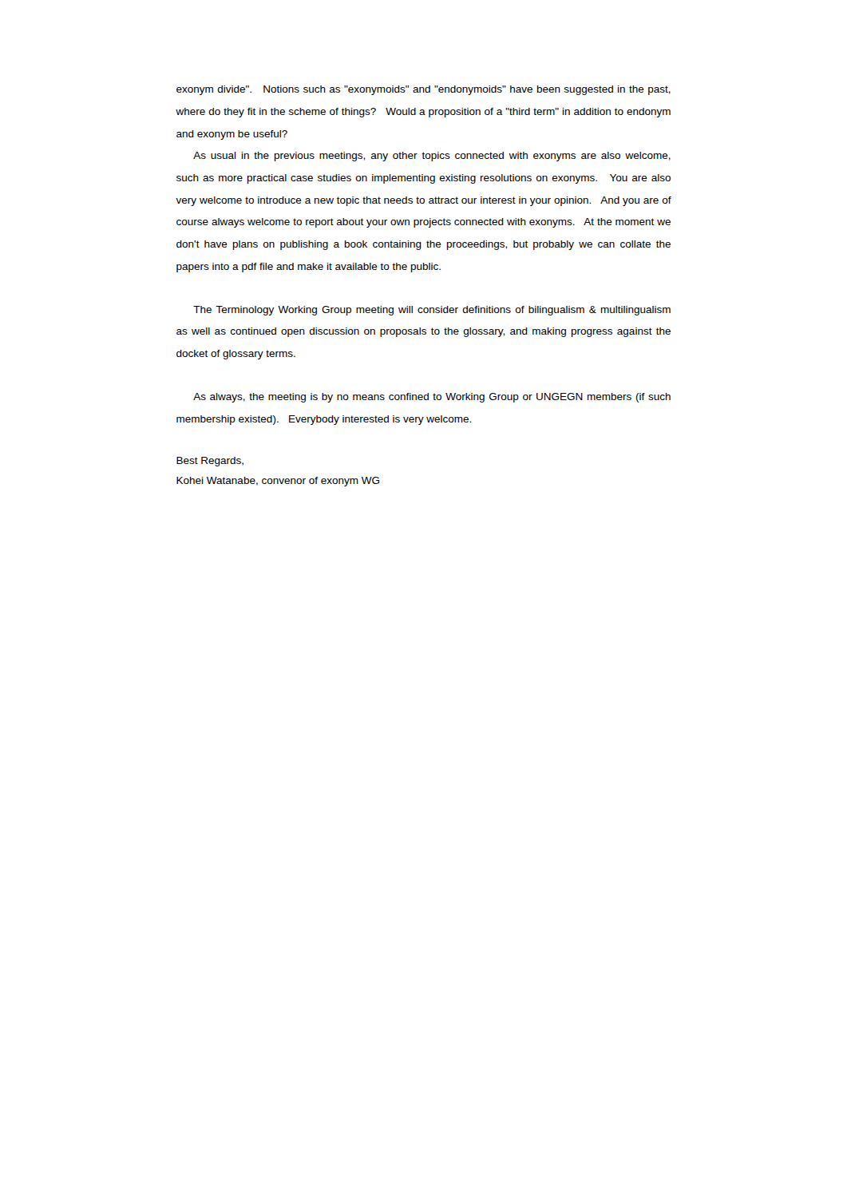exonym divide". Notions such as "exonymoids" and "endonymoids" have been suggested in the past, where do they fit in the scheme of things? Would a proposition of a "third term" in addition to endonym and exonym be useful?
As usual in the previous meetings, any other topics connected with exonyms are also welcome, such as more practical case studies on implementing existing resolutions on exonyms. You are also very welcome to introduce a new topic that needs to attract our interest in your opinion. And you are of course always welcome to report about your own projects connected with exonyms. At the moment we don't have plans on publishing a book containing the proceedings, but probably we can collate the papers into a pdf file and make it available to the public.
The Terminology Working Group meeting will consider definitions of bilingualism & multilingualism as well as continued open discussion on proposals to the glossary, and making progress against the docket of glossary terms.
As always, the meeting is by no means confined to Working Group or UNGEGN members (if such membership existed). Everybody interested is very welcome.
Best Regards,
Kohei Watanabe, convenor of exonym WG